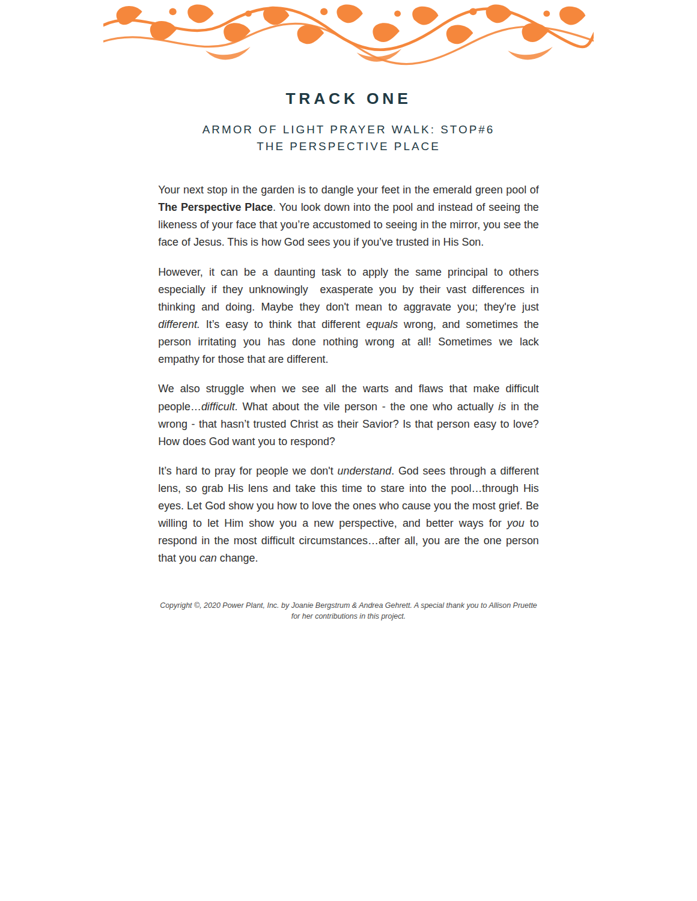Track One
Armor of Light Prayer Walk: Stop#6
The Perspective Place
Your next stop in the garden is to dangle your feet in the emerald green pool of The Perspective Place. You look down into the pool and instead of seeing the likeness of your face that you’re accustomed to seeing in the mirror, you see the face of Jesus. This is how God sees you if you’ve trusted in His Son.
However, it can be a daunting task to apply the same principal to others especially if they unknowingly exasperate you by their vast differences in thinking and doing. Maybe they don't mean to aggravate you; they're just different. It’s easy to think that different equals wrong, and sometimes the person irritating you has done nothing wrong at all! Sometimes we lack empathy for those that are different.
We also struggle when we see all the warts and flaws that make difficult people…difficult. What about the vile person - the one who actually is in the wrong - that hasn’t trusted Christ as their Savior? Is that person easy to love? How does God want you to respond?
It’s hard to pray for people we don't understand. God sees through a different lens, so grab His lens and take this time to stare into the pool…through His eyes. Let God show you how to love the ones who cause you the most grief. Be willing to let Him show you a new perspective, and better ways for you to respond in the most difficult circumstances…after all, you are the one person that you can change.
Copyright ©, 2020 Power Plant, Inc. by Joanie Bergstrum & Andrea Gehrett. A special thank you to Allison Pruette for her contributions in this project.